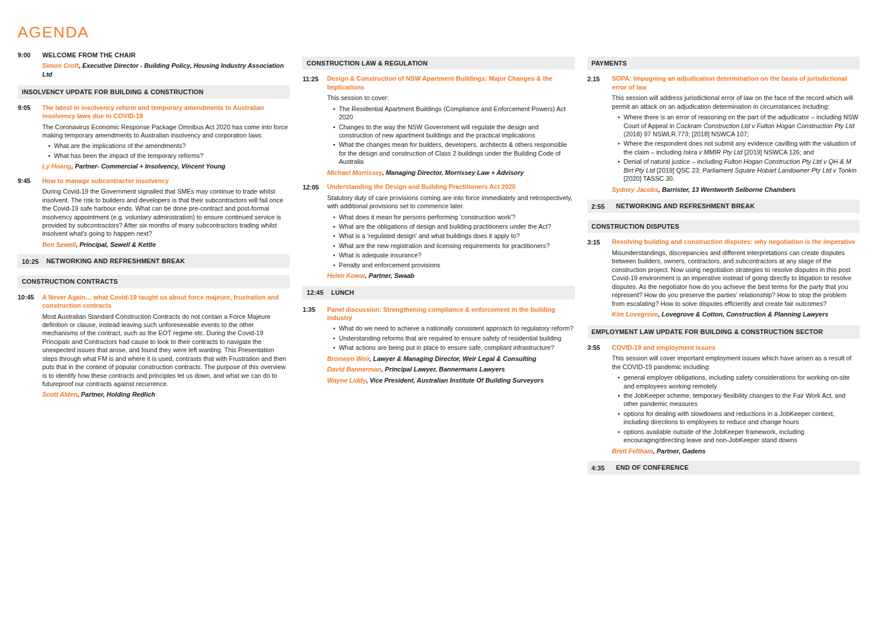AGENDA
9:00
Welcome from the Chair
Simon Croft, Executive Director - Building Policy, Housing Industry Association Ltd
Insolvency update for building & construction
9:05
The latest in insolvency reform and temporary amendments to Australian insolvency laws due to COVID-19
The Coronavirus Economic Response Package Omnibus Act 2020 has come into force making temporary amendments to Australian insolvency and corporation laws.
What are the implications of the amendments?
What has been the impact of the temporary reforms?
Ly Hoang, Partner- Commercial + Insolvency, Vincent Young
9:45
How to manage subcontractor insolvency
During Covid-19 the Government signalled that SMEs may continue to trade whilst insolvent. The risk to builders and developers is that their subcontractors will fail once the Covid-19 safe harbour ends. What can be done pre-contract and post-formal insolvency appointment (e.g. voluntary administration) to ensure continued service is provided by subcontractors? After six months of many subcontractors trading whilst insolvent what's going to happen next?
Ben Sewell, Principal, Sewell & Kettle
10:25
Networking and refreshment break
Construction contracts
10:45
A Never Again… what Covid-19 taught us about force majeure, frustration and construction contracts
Most Australian Standard Construction Contracts do not contain a Force Majeure definition or clause, instead leaving such unforeseeable events to the other mechanisms of the contract, such as the EOT regime etc. During the Covid-19 Principals and Contractors had cause to look to their contracts to navigate the unexpected issues that arose, and found they were left wanting. This Presentation steps through what FM is and where it is used, contrasts that with Frustration and then puts that in the context of popular construction contracts. The purpose of this overview is to identify how these contracts and principles let us down, and what we can do to futureproof our contracts against recurrence.
Scott Alden, Partner, Holding Redlich
Construction law & regulation
11:25
Design & Construction of NSW Apartment Buildings: Major Changes & the Implications
This session to cover:
The Residential Apartment Buildings (Compliance and Enforcement Powers) Act 2020
Changes to the way the NSW Government will regulate the design and construction of new apartment buildings and the practical implications
What the changes mean for builders, developers, architects & others responsible for the design and construction of Class 2 buildings under the Building Code of Australia
Michael Morrissey, Managing Director, Morrissey Law + Advisory
12:05
Understanding the Design and Building Practitioners Act 2020
Statutory duty of care provisions coming are into force immediately and retrospectively, with additional provisions set to commence later.
What does it mean for persons performing 'construction work'?
What are the obligations of design and building practitioners under the Act?
What is a 'regulated design' and what buildings does it apply to?
What are the new registration and licensing requirements for practitioners?
What is adequate insurance?
Penalty and enforcement provisions
Helen Kowal, Partner, Swaab
12:45
LUNCH
1:35
Panel discussion: Strengthening compliance & enforcement in the building industry
What do we need to achieve a nationally consistent approach to regulatory reform?
Understanding reforms that are required to ensure safety of residential building
What actions are being put in place to ensure safe, compliant infrastructure?
Bronwyn Weir, Lawyer & Managing Director, Weir Legal & Consulting
David Bannerman, Principal Lawyer, Bannermans Lawyers
Wayne Liddy, Vice President, Australian Institute Of Building Surveyors
Payments
2.15
SOPA: Impugning an adjudication determination on the basis of jurisdictional error of law
This session will address jurisdictional error of law on the face of the record which will permit an attack on an adjudication determination in circumstances including:
Where there is an error of reasoning on the part of the adjudicator – including NSW Court of Appeal in Cockram Construction Ltd v Fulton Hogan Construction Pty Ltd (2018) 97 NSWLR 773; [2018] NSWCA 107;
Where the respondent does not submit any evidence cavilling with the valuation of the claim – including Iskra v MMIR Pty Ltd [2019] NSWCA 126; and
Denial of natural justice – including Fulton Hogan Construction Pty Ltd v QH & M Birt Pty Ltd [2019] QSC 23; Parliament Square Hobart Landowner Pty Ltd v Tonkin [2020] TASSC 30.
Sydney Jacobs, Barrister, 13 Wentworth Selborne Chambers
2:55
Networking and refreshment break
Construction disputes
3:15
Resolving building and construction disputes: why negotiation is the imperative
Misunderstandings, discrepancies and different interpretations can create disputes between builders, owners, contractors, and subcontractors at any stage of the construction project. Now using negotiation strategies to resolve disputes in this post Covid-19 environment is an imperative instead of going directly to litigation to resolve disputes. As the negotiator how do you achieve the best terms for the party that you represent? How do you preserve the parties' relationship? How to stop the problem from escalating? How to solve disputes efficiently and create fair outcomes?
Kim Lovegrove, Lovegrove & Cotton, Construction & Planning Lawyers
Employment law update for building & construction sector
3:55
COVID-19 and employment issues
This session will cover important employment issues which have arisen as a result of the COVID-19 pandemic including:
general employer obligations, including safety considerations for working on-site and employees working remotely
the JobKeeper scheme, temporary flexibility changes to the Fair Work Act, and other pandemic measures
options for dealing with slowdowns and reductions in a JobKeeper context, including directions to employees to reduce and change hours
options available outside of the JobKeeper framework, including encouraging/directing leave and non-JobKeeper stand downs
Brett Feltham, Partner, Gadens
4:35
End of conference